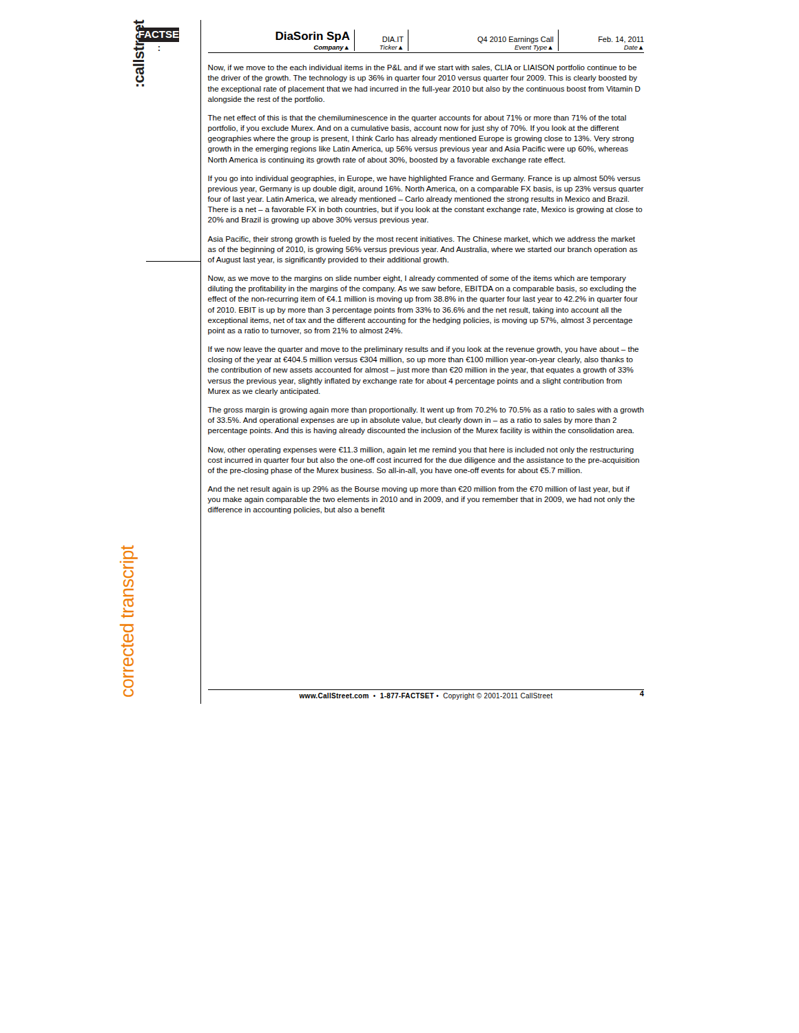:call street
FACTSET :
corrected transcript
| DiaSorin SpA | DIA.IT | Q4 2010 Earnings Call | Feb. 14, 2011 |
| Company ▲ | Ticker ▲ | Event Type ▲ | Date ▲ |
Now, if we move to the each individual items in the P&L and if we start with sales, CLIA or LIAISON portfolio continue to be the driver of the growth. The technology is up 36% in quarter four 2010 versus quarter four 2009. This is clearly boosted by the exceptional rate of placement that we had incurred in the full-year 2010 but also by the continuous boost from Vitamin D alongside the rest of the portfolio.
The net effect of this is that the chemiluminescence in the quarter accounts for about 71% or more than 71% of the total portfolio, if you exclude Murex. And on a cumulative basis, account now for just shy of 70%. If you look at the different geographies where the group is present, I think Carlo has already mentioned Europe is growing close to 13%. Very strong growth in the emerging regions like Latin America, up 56% versus previous year and Asia Pacific were up 60%, whereas North America is continuing its growth rate of about 30%, boosted by a favorable exchange rate effect.
If you go into individual geographies, in Europe, we have highlighted France and Germany. France is up almost 50% versus previous year, Germany is up double digit, around 16%. North America, on a comparable FX basis, is up 23% versus quarter four of last year. Latin America, we already mentioned – Carlo already mentioned the strong results in Mexico and Brazil. There is a net – a favorable FX in both countries, but if you look at the constant exchange rate, Mexico is growing at close to 20% and Brazil is growing up above 30% versus previous year.
Asia Pacific, their strong growth is fueled by the most recent initiatives. The Chinese market, which we address the market as of the beginning of 2010, is growing 56% versus previous year. And Australia, where we started our branch operation as of August last year, is significantly provided to their additional growth.
Now, as we move to the margins on slide number eight, I already commented of some of the items which are temporary diluting the profitability in the margins of the company. As we saw before, EBITDA on a comparable basis, so excluding the effect of the non-recurring item of €4.1 million is moving up from 38.8% in the quarter four last year to 42.2% in quarter four of 2010. EBIT is up by more than 3 percentage points from 33% to 36.6% and the net result, taking into account all the exceptional items, net of tax and the different accounting for the hedging policies, is moving up 57%, almost 3 percentage point as a ratio to turnover, so from 21% to almost 24%.
If we now leave the quarter and move to the preliminary results and if you look at the revenue growth, you have about – the closing of the year at €404.5 million versus €304 million, so up more than €100 million year-on-year clearly, also thanks to the contribution of new assets accounted for almost – just more than €20 million in the year, that equates a growth of 33% versus the previous year, slightly inflated by exchange rate for about 4 percentage points and a slight contribution from Murex as we clearly anticipated.
The gross margin is growing again more than proportionally. It went up from 70.2% to 70.5% as a ratio to sales with a growth of 33.5%. And operational expenses are up in absolute value, but clearly down in – as a ratio to sales by more than 2 percentage points. And this is having already discounted the inclusion of the Murex facility is within the consolidation area.
Now, other operating expenses were €11.3 million, again let me remind you that here is included not only the restructuring cost incurred in quarter four but also the one-off cost incurred for the due diligence and the assistance to the pre-acquisition of the pre-closing phase of the Murex business. So all-in-all, you have one-off events for about €5.7 million.
And the net result again is up 29% as the Bourse moving up more than €20 million from the €70 million of last year, but if you make again comparable the two elements in 2010 and in 2009, and if you remember that in 2009, we had not only the difference in accounting policies, but also a benefit
www.CallStreet.com • 1-877-FACTSET • Copyright © 2001-2011 CallStreet 4